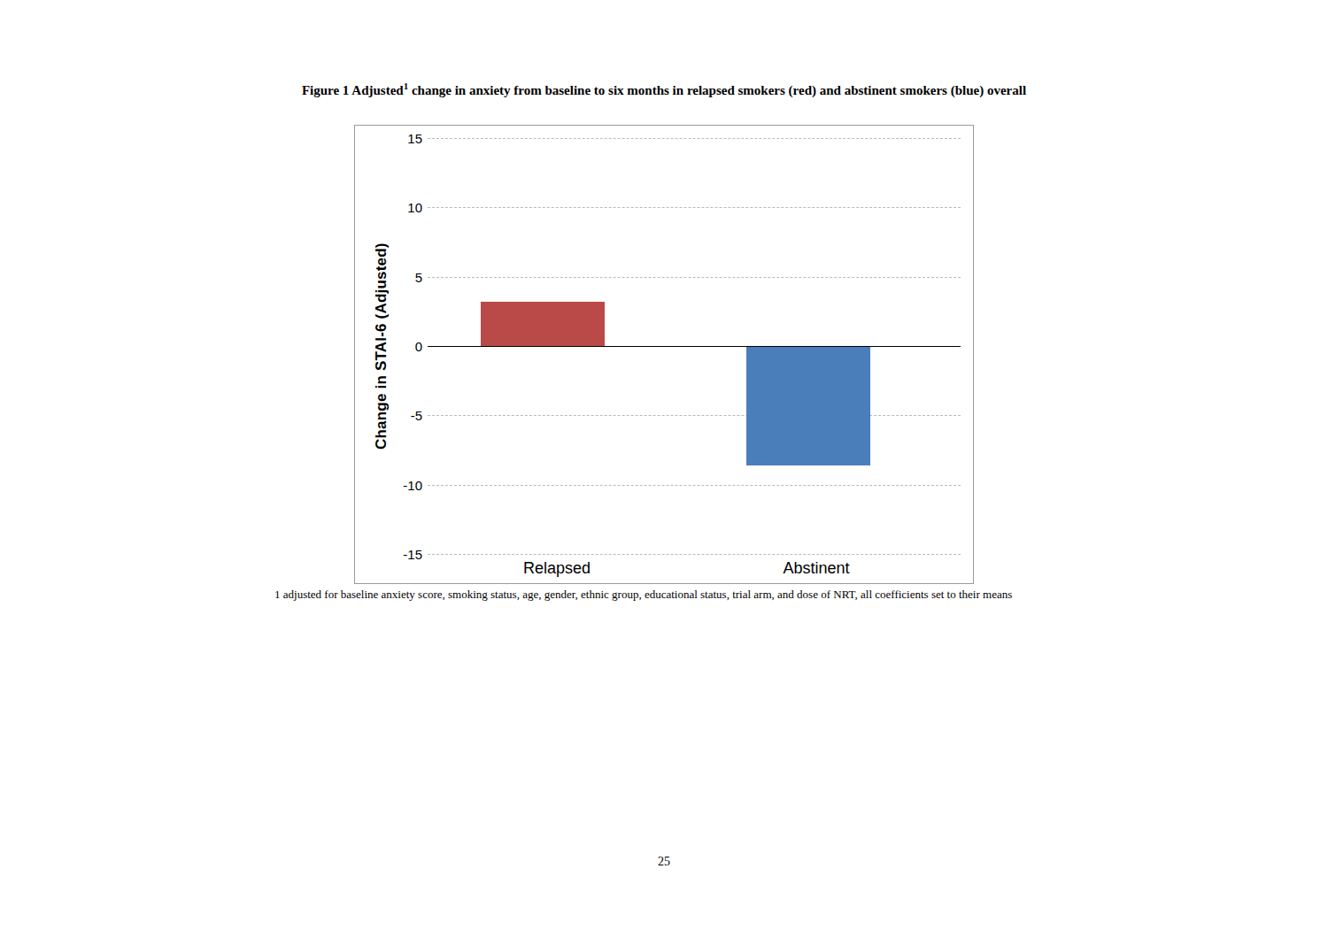Figure 1 Adjusted1 change in anxiety from baseline to six months in relapsed smokers (red) and abstinent smokers (blue) overall
Change in STAI-6 (Adjusted)
15 10 5 0 -5 -10 -15
Relapsed
Abstinent
1 adjusted for baseline anxiety score, smoking status, age, gender, ethnic group, educational status, trial arm, and dose of NRT, all coefficients set to their means
25